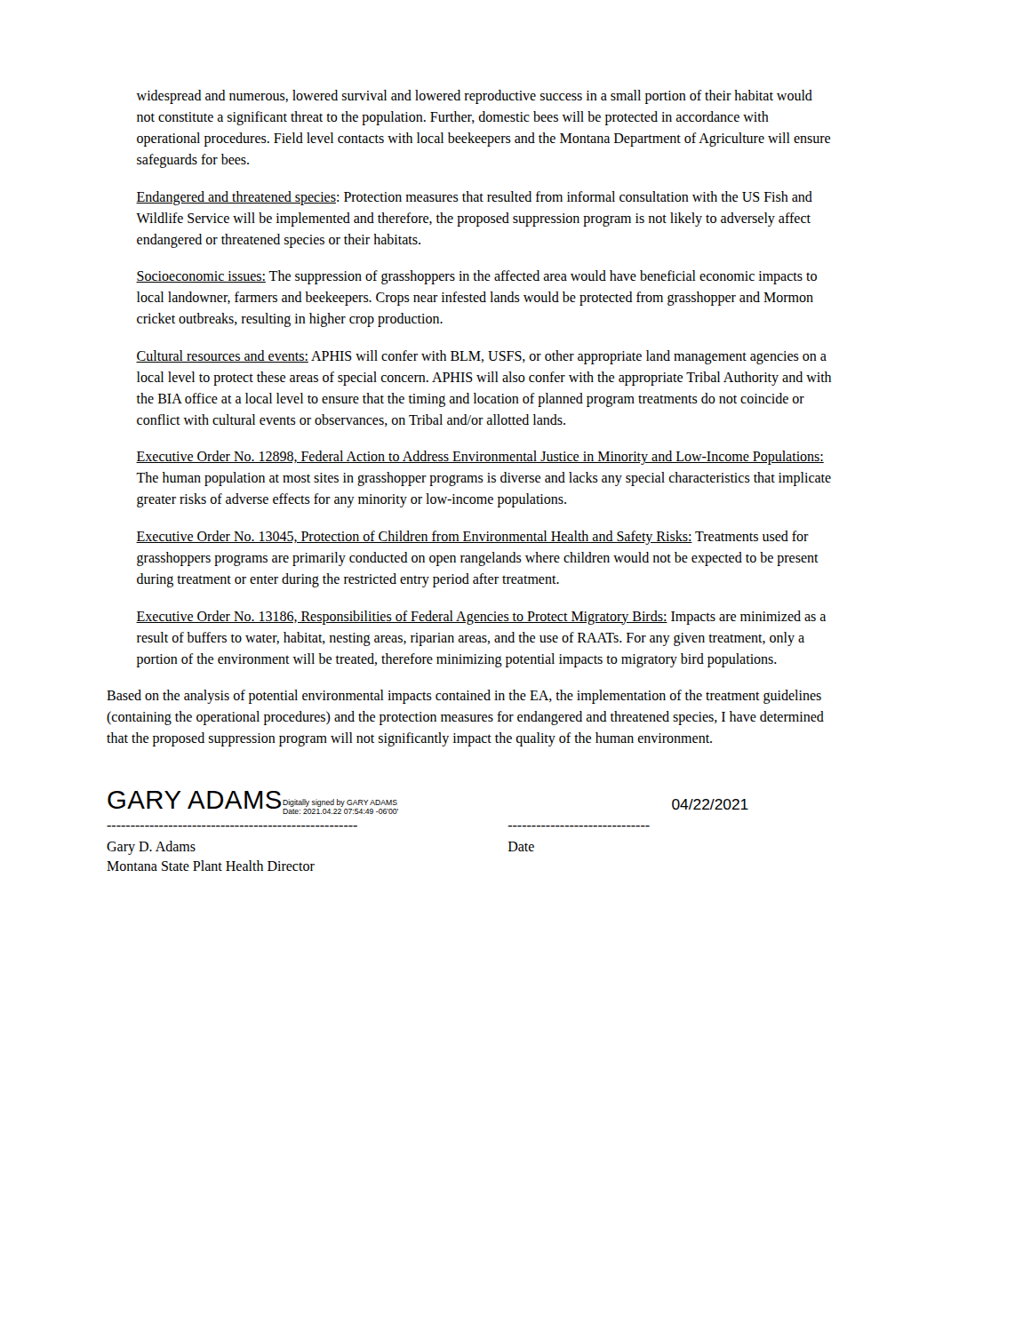widespread and numerous, lowered survival and lowered reproductive success in a small portion of their habitat would not constitute a significant threat to the population. Further, domestic bees will be protected in accordance with operational procedures. Field level contacts with local beekeepers and the Montana Department of Agriculture will ensure safeguards for bees.
Endangered and threatened species: Protection measures that resulted from informal consultation with the US Fish and Wildlife Service will be implemented and therefore, the proposed suppression program is not likely to adversely affect endangered or threatened species or their habitats.
Socioeconomic issues: The suppression of grasshoppers in the affected area would have beneficial economic impacts to local landowner, farmers and beekeepers. Crops near infested lands would be protected from grasshopper and Mormon cricket outbreaks, resulting in higher crop production.
Cultural resources and events: APHIS will confer with BLM, USFS, or other appropriate land management agencies on a local level to protect these areas of special concern. APHIS will also confer with the appropriate Tribal Authority and with the BIA office at a local level to ensure that the timing and location of planned program treatments do not coincide or conflict with cultural events or observances, on Tribal and/or allotted lands.
Executive Order No. 12898, Federal Action to Address Environmental Justice in Minority and Low-Income Populations: The human population at most sites in grasshopper programs is diverse and lacks any special characteristics that implicate greater risks of adverse effects for any minority or low-income populations.
Executive Order No. 13045, Protection of Children from Environmental Health and Safety Risks: Treatments used for grasshoppers programs are primarily conducted on open rangelands where children would not be expected to be present during treatment or enter during the restricted entry period after treatment.
Executive Order No. 13186, Responsibilities of Federal Agencies to Protect Migratory Birds: Impacts are minimized as a result of buffers to water, habitat, nesting areas, riparian areas, and the use of RAATs. For any given treatment, only a portion of the environment will be treated, therefore minimizing potential impacts to migratory bird populations.
Based on the analysis of potential environmental impacts contained in the EA, the implementation of the treatment guidelines (containing the operational procedures) and the protection measures for endangered and threatened species, I have determined that the proposed suppression program will not significantly impact the quality of the human environment.
GARY ADAMS Digitally signed by GARY ADAMS
Date: 2021.04.22 07:54:49 -06'00'
04/22/2021
-----------------------------------------------------
------------------------------
Gary D. Adams
Montana State Plant Health Director
Date